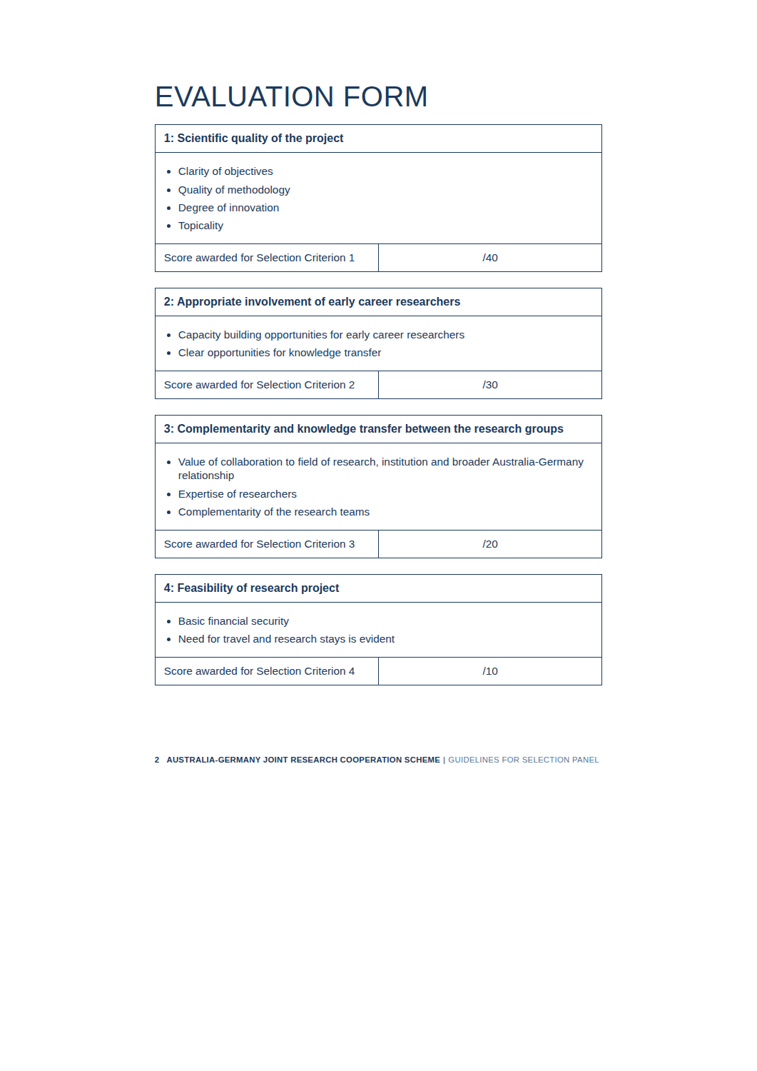EVALUATION FORM
| 1: Scientific quality of the project |
| --- |
| Clarity of objectives Quality of methodology Degree of innovation Topicality |
| Score awarded for Selection Criterion 1 | /40 |
| 2: Appropriate involvement of early career researchers |
| --- |
| Capacity building opportunities for early career researchers Clear opportunities for knowledge transfer |
| Score awarded for Selection Criterion 2 | /30 |
| 3: Complementarity and knowledge transfer between the research groups |
| --- |
| Value of collaboration to field of research, institution and broader Australia-Germany relationship Expertise of researchers Complementarity of the research teams |
| Score awarded for Selection Criterion 3 | /20 |
| 4: Feasibility of research project |
| --- |
| Basic financial security Need for travel and research stays is evident |
| Score awarded for Selection Criterion 4 | /10 |
2 AUSTRALIA-GERMANY JOINT RESEARCH COOPERATION SCHEME|GUIDELINES FOR SELECTION PANEL